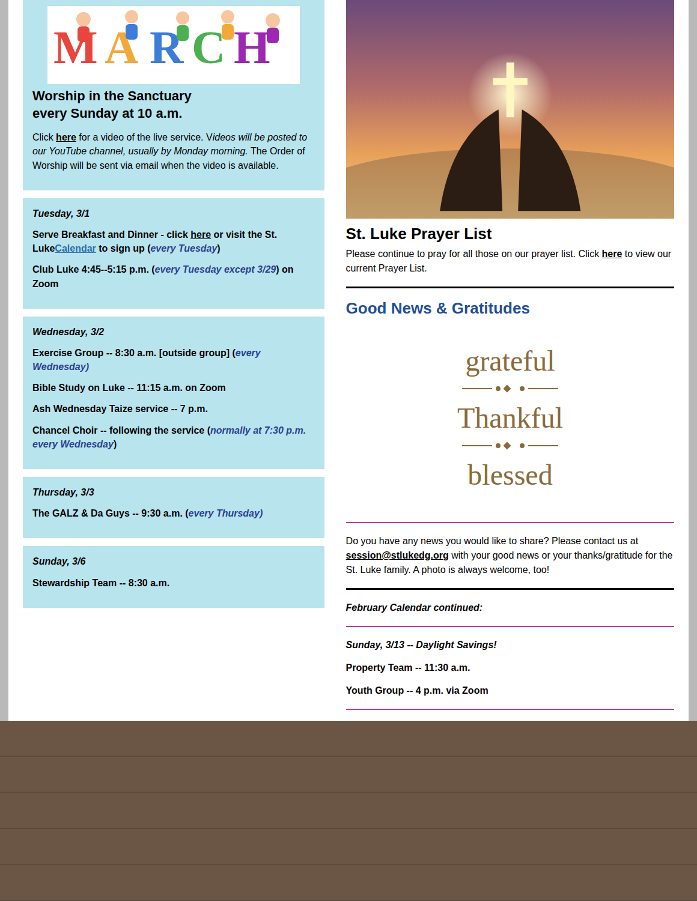M A R C H
Worship in the Sanctuary
every Sunday at 10 a.m.
Click here for a video of the live service. Videos will be posted to our YouTube channel, usually by Monday morning. The Order of Worship will be sent via email when the video is available.
Tuesday, 3/1
Serve Breakfast and Dinner - click here or visit the St. LukeCalendar to sign up (every Tuesday)
Club Luke 4:45--5:15 p.m. (every Tuesday except 3/29) on Zoom
Wednesday, 3/2
Exercise Group -- 8:30 a.m. [outside group] (every Wednesday)
Bible Study on Luke -- 11:15 a.m. on Zoom
Ash Wednesday Taize service -- 7 p.m.
Chancel Choir -- following the service (normally at 7:30 p.m. every Wednesday)
Thursday, 3/3
The GALZ & Da Guys -- 9:30 a.m. (every Thursday)
Sunday, 3/6
Stewardship Team -- 8:30 a.m.
St. Luke Prayer List
Please continue to pray for all those on our prayer list. Click here to view our current Prayer List.
Good News & Gratitudes
grateful Thankful blessed
Do you have any news you would like to share? Please contact us at session@stlukedg.org with your good news or your thanks/gratitude for the St. Luke family. A photo is always welcome, too!
February Calendar continued:
Sunday, 3/13 -- Daylight Savings!
Property Team -- 11:30 a.m.
Youth Group -- 4 p.m. via Zoom